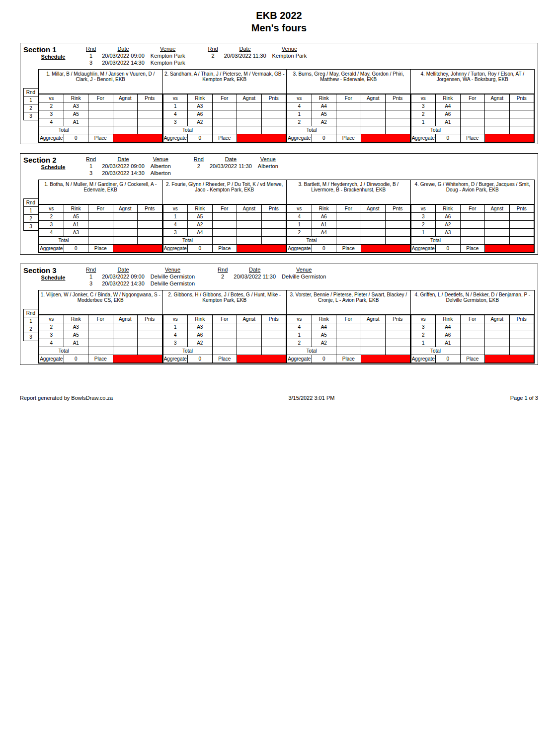EKB 2022
Men's fours
Section 1
Schedule
| Rnd | Date | Venue | Rnd | Date | Venue |
| --- | --- | --- | --- | --- | --- |
| 1 | 20/03/2022 09:00 | Kempton Park | 2 | 20/03/2022 11:30 | Kempton Park |
| 3 | 20/03/2022 14:30 | Kempton Park | | | |
| / Rnd / / 1 / / 2 / / 3 / | / 1. Millar, B / Mclaughlin, M / Jansen v Vuuren, D / Clark, J - Benoni, EKB / vs / Rink / For / Agnst / Pnts / / --- / --- / --- / --- / --- / / 2 / A3 / / / / / 3 / A5 / / / / / 4 / A1 / / / / / Total / / / / / Aggregate / 0 / Place / / / 2. Sandham, A / Thain, J / Pieterse, M / Vermaak, GB - Kempton Park, EKB / vs / Rink / For / Agnst / Pnts / / --- / --- / --- / --- / --- / / 1 / A3 / / / / / 4 / A6 / / / / / 3 / A2 / / / / / Total / / / / / Aggregate / 0 / Place / / / 3. Burns, Greg / May, Gerald / May, Gordon / Phiri, Matthew - Edenvale, EKB / vs / Rink / For / Agnst / Pnts / / --- / --- / --- / --- / --- / / 4 / A4 / / / / / 1 / A5 / / / / / 2 / A2 / / / / / Total / / / / / Aggregate / 0 / Place / / / 4. Mellitchey, Johnny / Turton, Roy / Elson, AT / Jorgensen, WA - Boksburg, EKB / vs / Rink / For / Agnst / Pnts / / --- / --- / --- / --- / --- / / 3 / A4 / / / / / 2 / A6 / / / / / 1 / A1 / / / / / Total / / / / / Aggregate / 0 / Place / / / |
Section 2
Schedule
| Rnd | Date | Venue | Rnd | Date | Venue |
| --- | --- | --- | --- | --- | --- |
| 1 | 20/03/2022 09:00 | Alberton | 2 | 20/03/2022 11:30 | Alberton |
| 3 | 20/03/2022 14:30 | Alberton | | | |
| / Rnd / / 1 / / 2 / / 3 / | / 1. Botha, N / Muller, M / Gardiner, G / Cockerell, A - Edenvale, EKB / vs / Rink / For / Agnst / Pnts / / --- / --- / --- / --- / --- / / 2 / A5 / / / / / 3 / A1 / / / / / 4 / A3 / / / / / Total / / / / / Aggregate / 0 / Place / / / 2. Fourie, Glynn / Rheeder, P / Du Toit, K / vd Merwe, Jaco - Kempton Park, EKB / vs / Rink / For / Agnst / Pnts / / --- / --- / --- / --- / --- / / 1 / A5 / / / / / 4 / A2 / / / / / 3 / A4 / / / / / Total / / / / / Aggregate / 0 / Place / / / 3. Bartlett, M / Heydenrych, J / Dinwoodie, B / Livermore, B - Brackenhurst, EKB / vs / Rink / For / Agnst / Pnts / / --- / --- / --- / --- / --- / / 4 / A6 / / / / / 1 / A1 / / / / / 2 / A4 / / / / / Total / / / / / Aggregate / 0 / Place / / / 4. Grewe, G / Whitehorn, D / Burger, Jacques / Smit, Doug - Avion Park, EKB / vs / Rink / For / Agnst / Pnts / / --- / --- / --- / --- / --- / / 3 / A6 / / / / / 2 / A2 / / / / / 1 / A3 / / / / / Total / / / / / Aggregate / 0 / Place / / / |
Section 3
Schedule
| Rnd | Date | Venue | Rnd | Date | Venue |
| --- | --- | --- | --- | --- | --- |
| 1 | 20/03/2022 09:00 | Delville Germiston | 2 | 20/03/2022 11:30 | Delville Germiston |
| 3 | 20/03/2022 14:30 | Delville Germiston | | | |
| / Rnd / / 1 / / 2 / / 3 / | / 1. Viljoen, W / Jonker, C / Binda, W / Ngqongwana, S - Modderbee CS, EKB / vs / Rink / For / Agnst / Pnts / / --- / --- / --- / --- / --- / / 2 / A3 / / / / / 3 / A5 / / / / / 4 / A1 / / / / / Total / / / / / Aggregate / 0 / Place / / / 2. Gibbons, H / Gibbons, J / Botes, G / Hunt, Mike - Kempton Park, EKB / vs / Rink / For / Agnst / Pnts / / --- / --- / --- / --- / --- / / 1 / A3 / / / / / 4 / A6 / / / / / 3 / A2 / / / / / Total / / / / / Aggregate / 0 / Place / / / 3. Vorster, Bennie / Pieterse, Pieter / Swart, Blackey / Cronje, L - Avion Park, EKB / vs / Rink / For / Agnst / Pnts / / --- / --- / --- / --- / --- / / 4 / A4 / / / / / 1 / A5 / / / / / 2 / A2 / / / / / Total / / / / / Aggregate / 0 / Place / / / 4. Griffen, L / Deetlefs, N / Bekker, D / Benjaman, P - Delville Germiston, EKB / vs / Rink / For / Agnst / Pnts / / --- / --- / --- / --- / --- / / 3 / A4 / / / / / 2 / A6 / / / / / 1 / A1 / / / / / Total / / / / / Aggregate / 0 / Place / / / |
Report generated by BowlsDraw.co.za
3/15/2022 3:01 PM
Page 1 of 3